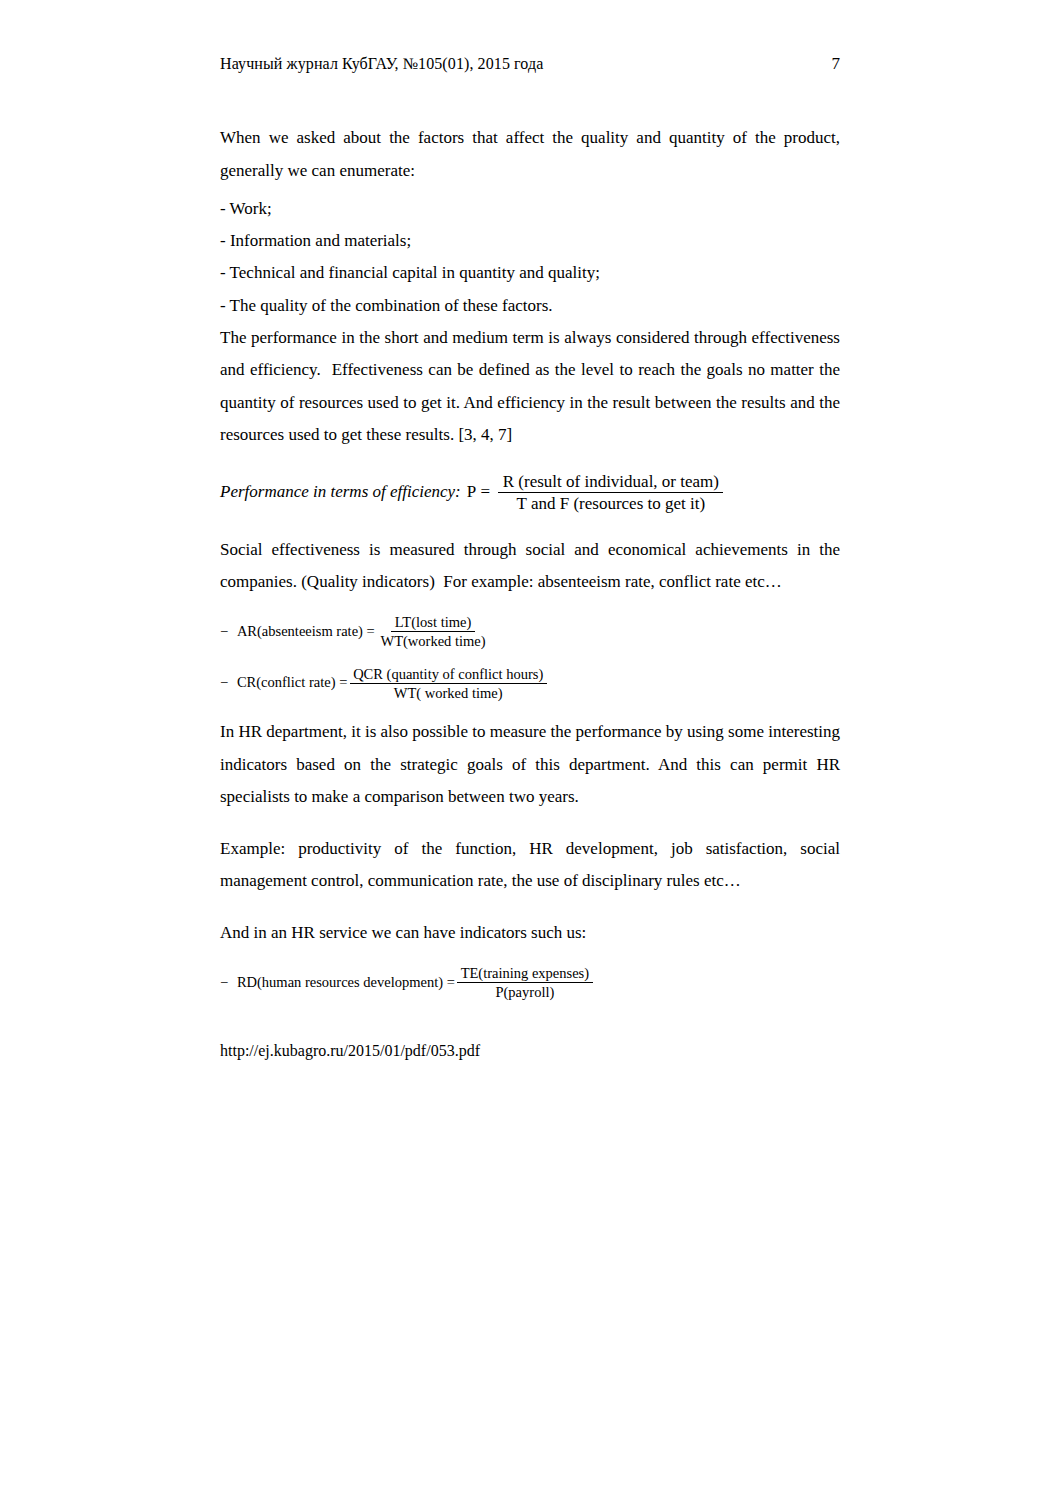Научный журнал КубГАУ, №105(01), 2015 года 7
When we asked about the factors that affect the quality and quantity of the product, generally we can enumerate:
- Work;
- Information and materials;
- Technical and financial capital in quantity and quality;
- The quality of the combination of these factors.
The performance in the short and medium term is always considered through effectiveness and efficiency. Effectiveness can be defined as the level to reach the goals no matter the quantity of resources used to get it. And efficiency in the result between the results and the resources used to get these results. [3, 4, 7]
Performance in terms of efficiency: P = R (result of individual, or team) T and F (resources to get it)
Social effectiveness is measured through social and economical achievements in the companies. (Quality indicators) For example: absenteeism rate, conflict rate etc…
− AR(absenteeism rate) = LT(lost time) WT(worked time)
− CR(conflict rate) = QCR (quantity of conflict hours) WT( worked time)
In HR department, it is also possible to measure the performance by using some interesting indicators based on the strategic goals of this department. And this can permit HR specialists to make a comparison between two years.
Example: productivity of the function, HR development, job satisfaction, social management control, communication rate, the use of disciplinary rules etc…
And in an HR service we can have indicators such us:
− RD(human resources development) = TE(training expenses) P(payroll)
http://ej.kubagro.ru/2015/01/pdf/053.pdf